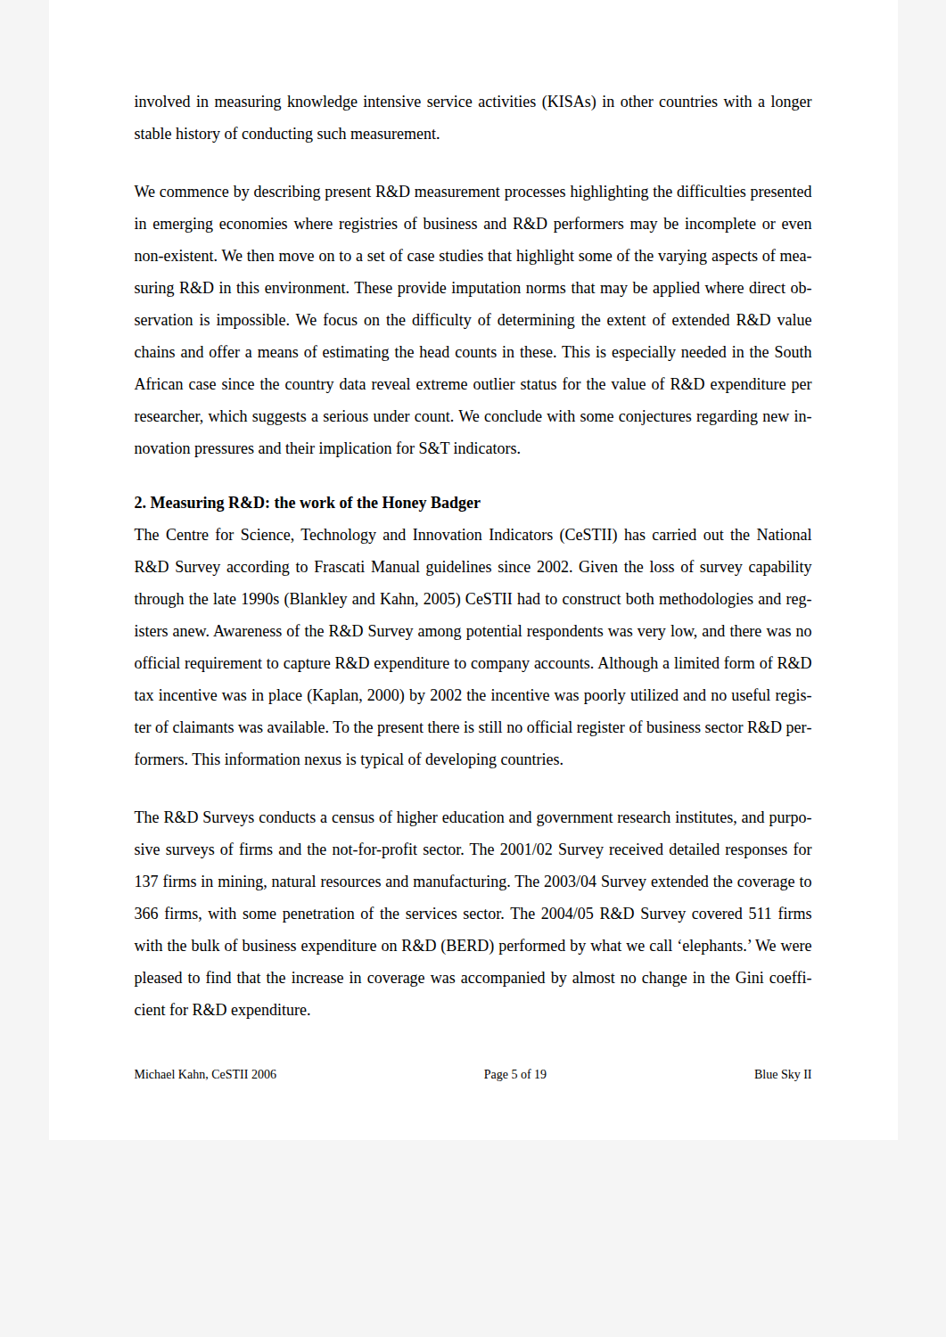involved in measuring knowledge intensive service activities (KISAs) in other countries with a longer stable history of conducting such measurement.
We commence by describing present R&D measurement processes highlighting the difficulties presented in emerging economies where registries of business and R&D performers may be incomplete or even non-existent. We then move on to a set of case studies that highlight some of the varying aspects of measuring R&D in this environment. These provide imputation norms that may be applied where direct observation is impossible. We focus on the difficulty of determining the extent of extended R&D value chains and offer a means of estimating the head counts in these. This is especially needed in the South African case since the country data reveal extreme outlier status for the value of R&D expenditure per researcher, which suggests a serious under count. We conclude with some conjectures regarding new innovation pressures and their implication for S&T indicators.
2. Measuring R&D: the work of the Honey Badger
The Centre for Science, Technology and Innovation Indicators (CeSTII) has carried out the National R&D Survey according to Frascati Manual guidelines since 2002. Given the loss of survey capability through the late 1990s (Blankley and Kahn, 2005) CeSTII had to construct both methodologies and registers anew. Awareness of the R&D Survey among potential respondents was very low, and there was no official requirement to capture R&D expenditure to company accounts. Although a limited form of R&D tax incentive was in place (Kaplan, 2000) by 2002 the incentive was poorly utilized and no useful register of claimants was available. To the present there is still no official register of business sector R&D performers. This information nexus is typical of developing countries.
The R&D Surveys conducts a census of higher education and government research institutes, and purposive surveys of firms and the not-for-profit sector. The 2001/02 Survey received detailed responses for 137 firms in mining, natural resources and manufacturing. The 2003/04 Survey extended the coverage to 366 firms, with some penetration of the services sector. The 2004/05 R&D Survey covered 511 firms with the bulk of business expenditure on R&D (BERD) performed by what we call ‘elephants.’ We were pleased to find that the increase in coverage was accompanied by almost no change in the Gini coefficient for R&D expenditure.
Michael Kahn, CeSTII 2006 Page 5 of 19 Blue Sky II